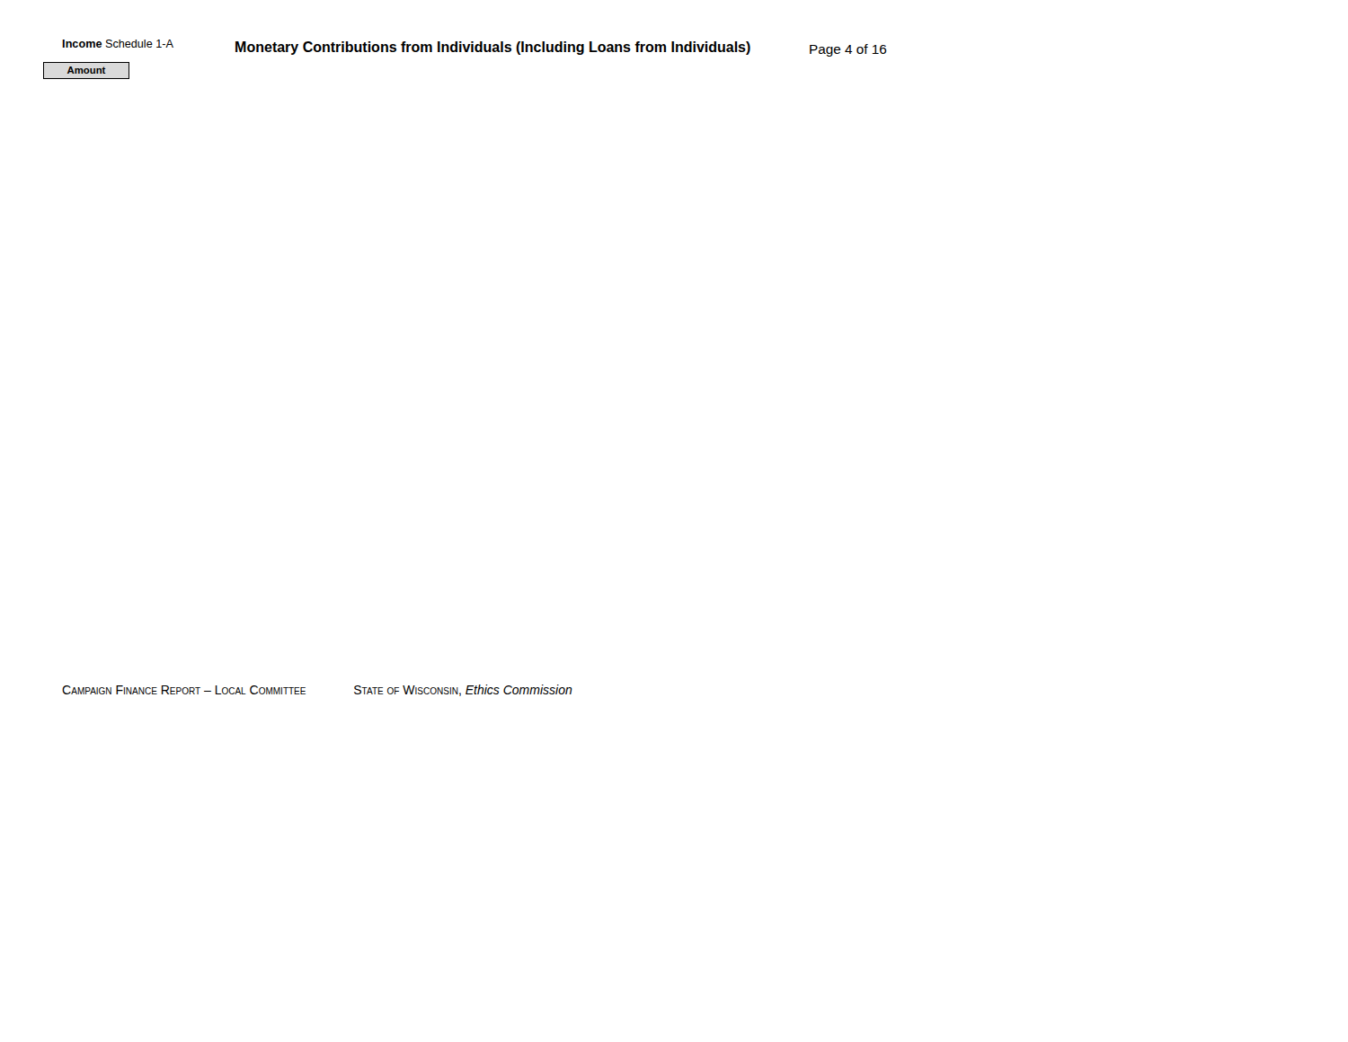Income Schedule 1-A
Monetary Contributions from Individuals (Including Loans from Individuals)
Page 4 of 16
Amount
Campaign Finance Report – Local Committee State of Wisconsin, Ethics Commission